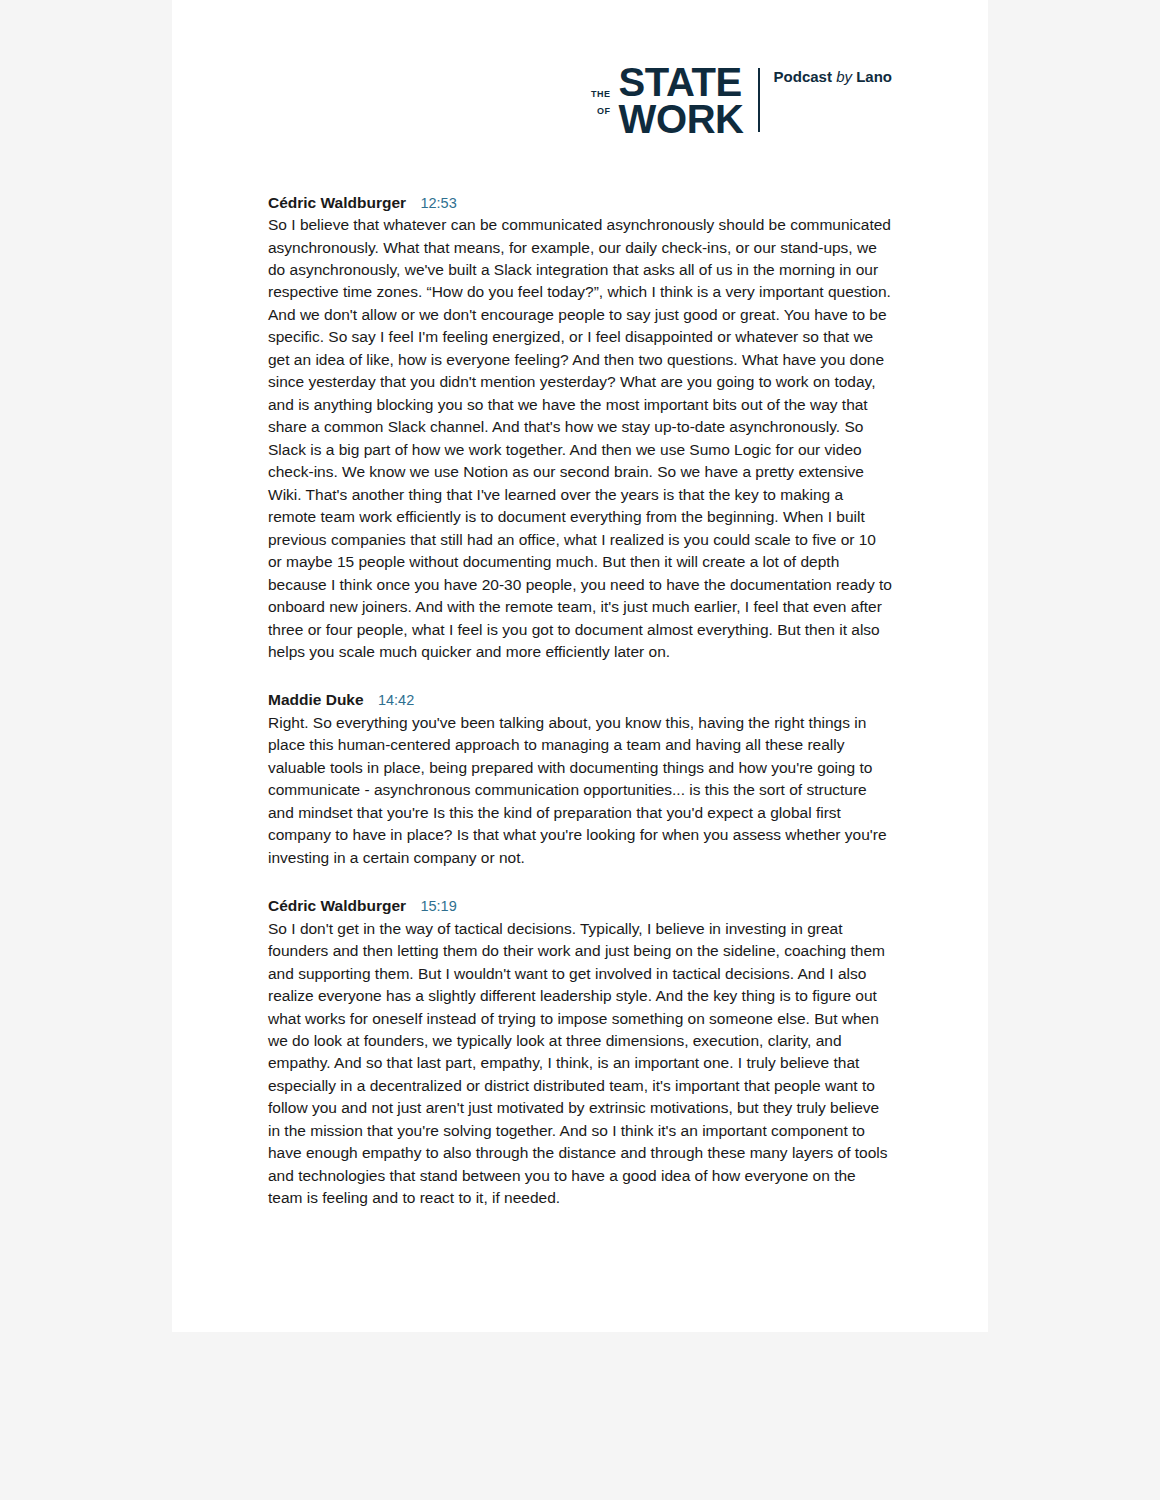THE OF
State
Work
Podcast by Lano
Cédric Waldburger 12:53
So I believe that whatever can be communicated asynchronously should be communicated asynchronously. What that means, for example, our daily check-ins, or our stand-ups, we do asynchronously, we've built a Slack integration that asks all of us in the morning in our respective time zones. “How do you feel today?”, which I think is a very important question. And we don't allow or we don't encourage people to say just good or great. You have to be specific. So say I feel I'm feeling energized, or I feel disappointed or whatever so that we get an idea of like, how is everyone feeling? And then two questions. What have you done since yesterday that you didn't mention yesterday? What are you going to work on today, and is anything blocking you so that we have the most important bits out of the way that share a common Slack channel. And that's how we stay up-to-date asynchronously. So Slack is a big part of how we work together. And then we use Sumo Logic for our video check-ins. We know we use Notion as our second brain. So we have a pretty extensive Wiki. That's another thing that I've learned over the years is that the key to making a remote team work efficiently is to document everything from the beginning. When I built previous companies that still had an office, what I realized is you could scale to five or 10 or maybe 15 people without documenting much. But then it will create a lot of depth because I think once you have 20-30 people, you need to have the documentation ready to onboard new joiners. And with the remote team, it's just much earlier, I feel that even after three or four people, what I feel is you got to document almost everything. But then it also helps you scale much quicker and more efficiently later on.
Maddie Duke 14:42
Right. So everything you've been talking about, you know this, having the right things in place this human-centered approach to managing a team and having all these really valuable tools in place, being prepared with documenting things and how you're going to communicate - asynchronous communication opportunities... is this the sort of structure and mindset that you're Is this the kind of preparation that you'd expect a global first company to have in place? Is that what you're looking for when you assess whether you're investing in a certain company or not.
Cédric Waldburger 15:19
So I don't get in the way of tactical decisions. Typically, I believe in investing in great founders and then letting them do their work and just being on the sideline, coaching them and supporting them. But I wouldn't want to get involved in tactical decisions. And I also realize everyone has a slightly different leadership style. And the key thing is to figure out what works for oneself instead of trying to impose something on someone else. But when we do look at founders, we typically look at three dimensions, execution, clarity, and empathy. And so that last part, empathy, I think, is an important one. I truly believe that especially in a decentralized or district distributed team, it's important that people want to follow you and not just aren't just motivated by extrinsic motivations, but they truly believe in the mission that you're solving together. And so I think it's an important component to have enough empathy to also through the distance and through these many layers of tools and technologies that stand between you to have a good idea of how everyone on the team is feeling and to react to it, if needed.